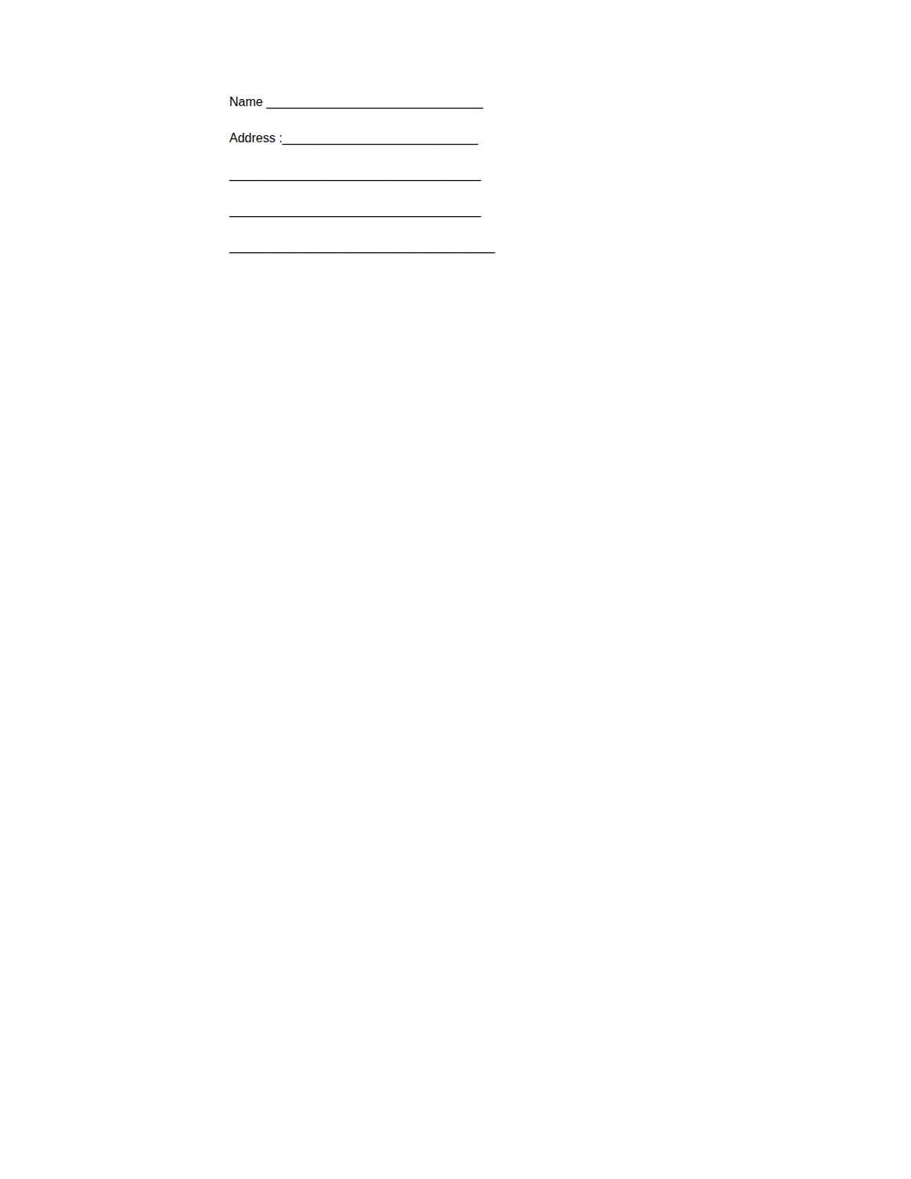Name _______________________________
Address :____________________________
____________________________________
____________________________________
______________________________________